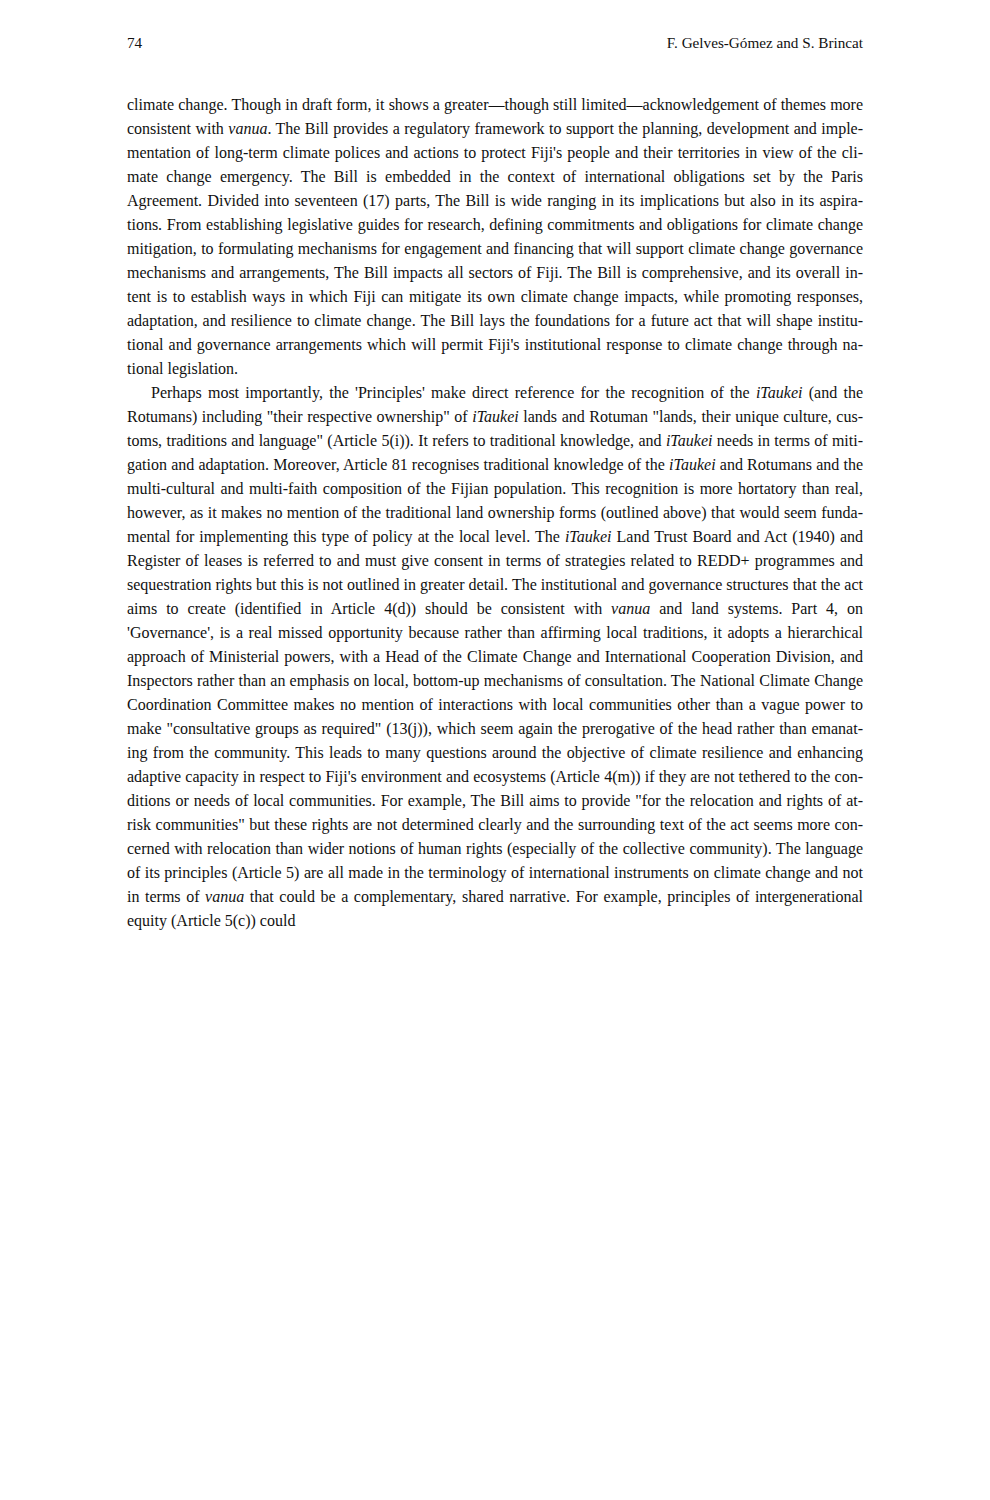74 F. Gelves-Gómez and S. Brincat
climate change. Though in draft form, it shows a greater—though still limited—acknowledgement of themes more consistent with vanua. The Bill provides a regulatory framework to support the planning, development and implementation of long-term climate polices and actions to protect Fiji's people and their territories in view of the climate change emergency. The Bill is embedded in the context of international obligations set by the Paris Agreement. Divided into seventeen (17) parts, The Bill is wide ranging in its implications but also in its aspirations. From establishing legislative guides for research, defining commitments and obligations for climate change mitigation, to formulating mechanisms for engagement and financing that will support climate change governance mechanisms and arrangements, The Bill impacts all sectors of Fiji. The Bill is comprehensive, and its overall intent is to establish ways in which Fiji can mitigate its own climate change impacts, while promoting responses, adaptation, and resilience to climate change. The Bill lays the foundations for a future act that will shape institutional and governance arrangements which will permit Fiji's institutional response to climate change through national legislation.
Perhaps most importantly, the 'Principles' make direct reference for the recognition of the iTaukei (and the Rotumans) including "their respective ownership" of iTaukei lands and Rotuman "lands, their unique culture, customs, traditions and language" (Article 5(i)). It refers to traditional knowledge, and iTaukei needs in terms of mitigation and adaptation. Moreover, Article 81 recognises traditional knowledge of the iTaukei and Rotumans and the multi-cultural and multi-faith composition of the Fijian population. This recognition is more hortatory than real, however, as it makes no mention of the traditional land ownership forms (outlined above) that would seem fundamental for implementing this type of policy at the local level. The iTaukei Land Trust Board and Act (1940) and Register of leases is referred to and must give consent in terms of strategies related to REDD+ programmes and sequestration rights but this is not outlined in greater detail. The institutional and governance structures that the act aims to create (identified in Article 4(d)) should be consistent with vanua and land systems. Part 4, on 'Governance', is a real missed opportunity because rather than affirming local traditions, it adopts a hierarchical approach of Ministerial powers, with a Head of the Climate Change and International Cooperation Division, and Inspectors rather than an emphasis on local, bottom-up mechanisms of consultation. The National Climate Change Coordination Committee makes no mention of interactions with local communities other than a vague power to make "consultative groups as required" (13(j)), which seem again the prerogative of the head rather than emanating from the community. This leads to many questions around the objective of climate resilience and enhancing adaptive capacity in respect to Fiji's environment and ecosystems (Article 4(m)) if they are not tethered to the conditions or needs of local communities. For example, The Bill aims to provide "for the relocation and rights of at-risk communities" but these rights are not determined clearly and the surrounding text of the act seems more concerned with relocation than wider notions of human rights (especially of the collective community). The language of its principles (Article 5) are all made in the terminology of international instruments on climate change and not in terms of vanua that could be a complementary, shared narrative. For example, principles of intergenerational equity (Article 5(c)) could